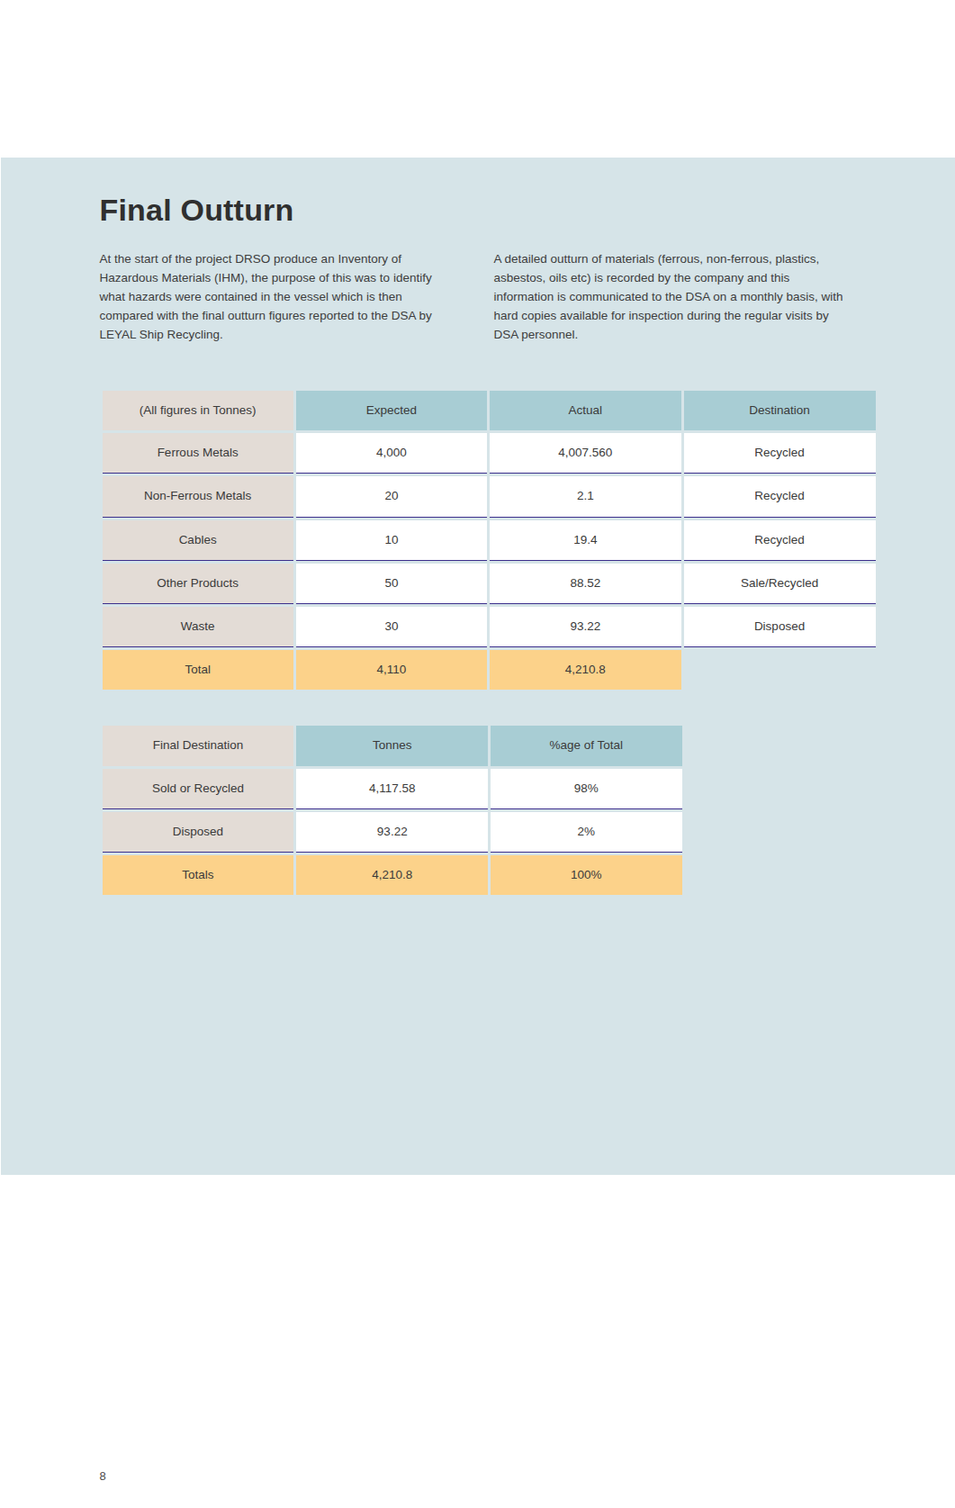Final Outturn
At the start of the project DRSO produce an Inventory of Hazardous Materials (IHM), the purpose of this was to identify what hazards were contained in the vessel which is then compared with the final outturn figures reported to the DSA by LEYAL Ship Recycling.
A detailed outturn of materials (ferrous, non-ferrous, plastics, asbestos, oils etc) is recorded by the company and this information is communicated to the DSA on a monthly basis, with hard copies available for inspection during the regular visits by DSA personnel.
| (All figures in Tonnes) | Expected | Actual | Destination |
| --- | --- | --- | --- |
| Ferrous Metals | 4,000 | 4,007.560 | Recycled |
| Non-Ferrous Metals | 20 | 2.1 | Recycled |
| Cables | 10 | 19.4 | Recycled |
| Other Products | 50 | 88.52 | Sale/Recycled |
| Waste | 30 | 93.22 | Disposed |
| Total | 4,110 | 4,210.8 | |
| Final Destination | Tonnes | %age of Total |
| --- | --- | --- |
| Sold or Recycled | 4,117.58 | 98% |
| Disposed | 93.22 | 2% |
| Totals | 4,210.8 | 100% |
8